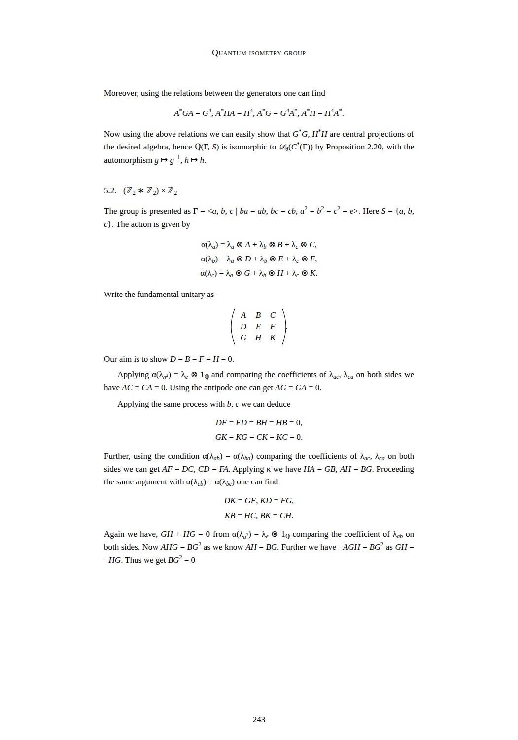Quantum isometry group
Moreover, using the relations between the generators one can find
A*GA = G4, A*HA = H4, A*G = G4A*, A*H = H4A*.
Now using the above relations we can easily show that G*G, H*H are central projections of the desired algebra, hence ℚ(Γ, S) is isomorphic to 𝒟θ(C*(Γ)) by Proposition 2.20, with the automorphism g ↦ g−1, h ↦ h.
5.2. (ℤ2 ∗ ℤ2) × ℤ2
The group is presented as Γ = <a, b, c | ba = ab, bc = cb, a2 = b2 = c2 = e>. Here S = {a, b, c}. The action is given by
α(λa) = λa ⊗ A + λb ⊗ B + λc ⊗ C, α(λb) = λa ⊗ D + λb ⊗ E + λc ⊗ F, α(λc) = λa ⊗ G + λb ⊗ H + λc ⊗ K.
Write the fundamental unitary as
| A | B | C |
| D | E | F |
| G | H | K |
.
Our aim is to show D = B = F = H = 0.
Applying α(λa2) = λe ⊗ 1ℚ and comparing the coefficients of λac, λca on both sides we have AC = CA = 0. Using the antipode one can get AG = GA = 0.
Applying the same process with b, c we can deduce
DF = FD = BH = HB = 0, GK = KG = CK = KC = 0.
Further, using the condition α(λab) = α(λba) comparing the coefficients of λac, λca on both sides we can get AF = DC, CD = FA. Applying κ we have HA = GB, AH = BG. Proceeding the same argument with α(λcb) = α(λbc) one can find
DK = GF, KD = FG, KB = HC, BK = CH.
Again we have, GH + HG = 0 from α(λa2) = λe ⊗ 1ℚ comparing the coefficient of λab on both sides. Now AHG = BG2 as we know AH = BG. Further we have −AGH = BG2 as GH = −HG. Thus we get BG2 = 0
243